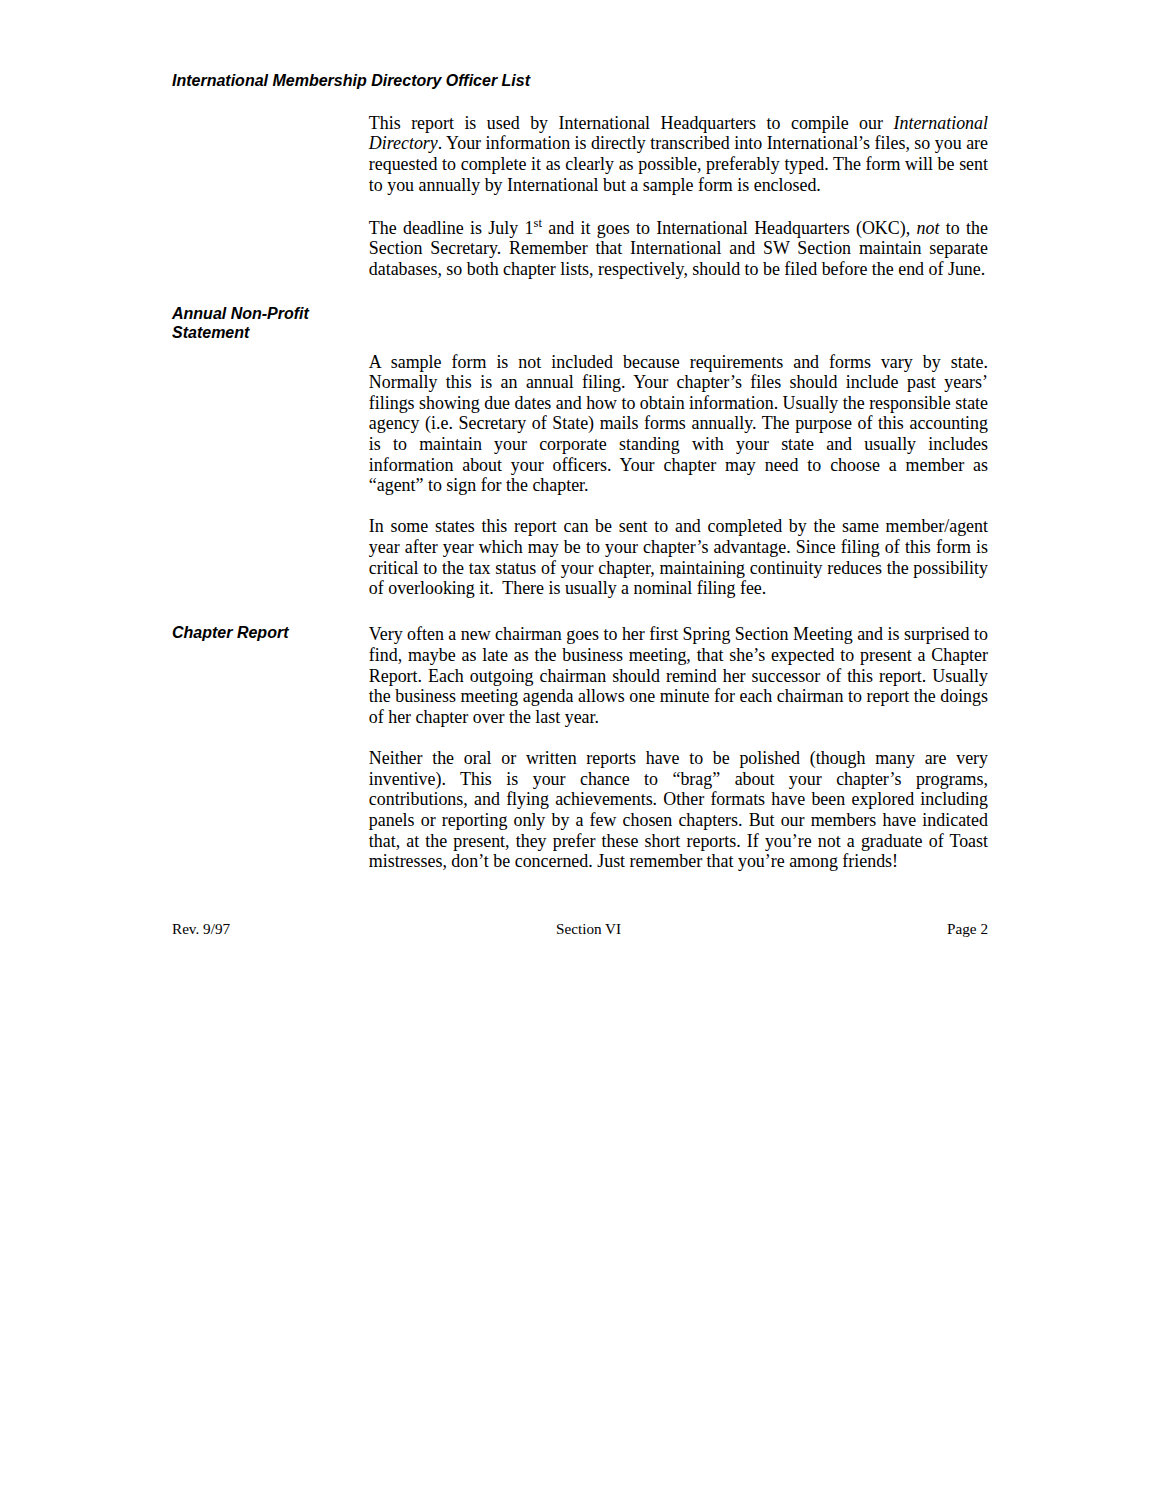International Membership Directory Officer List
This report is used by International Headquarters to compile our International Directory. Your information is directly transcribed into International’s files, so you are requested to complete it as clearly as possible, preferably typed. The form will be sent to you annually by International but a sample form is enclosed.
The deadline is July 1st and it goes to International Headquarters (OKC), not to the Section Secretary. Remember that International and SW Section maintain separate databases, so both chapter lists, respectively, should to be filed before the end of June.
Annual Non-Profit Statement
A sample form is not included because requirements and forms vary by state. Normally this is an annual filing. Your chapter’s files should include past years’ filings showing due dates and how to obtain information. Usually the responsible state agency (i.e. Secretary of State) mails forms annually. The purpose of this accounting is to maintain your corporate standing with your state and usually includes information about your officers. Your chapter may need to choose a member as “agent” to sign for the chapter.
In some states this report can be sent to and completed by the same member/agent year after year which may be to your chapter’s advantage. Since filing of this form is critical to the tax status of your chapter, maintaining continuity reduces the possibility of overlooking it. There is usually a nominal filing fee.
Chapter Report
Very often a new chairman goes to her first Spring Section Meeting and is surprised to find, maybe as late as the business meeting, that she’s expected to present a Chapter Report. Each outgoing chairman should remind her successor of this report. Usually the business meeting agenda allows one minute for each chairman to report the doings of her chapter over the last year.
Neither the oral or written reports have to be polished (though many are very inventive). This is your chance to “brag” about your chapter’s programs, contributions, and flying achievements. Other formats have been explored including panels or reporting only by a few chosen chapters. But our members have indicated that, at the present, they prefer these short reports. If you’re not a graduate of Toast mistresses, don’t be concerned. Just remember that you’re among friends!
Rev. 9/97
Section VI
Page 2